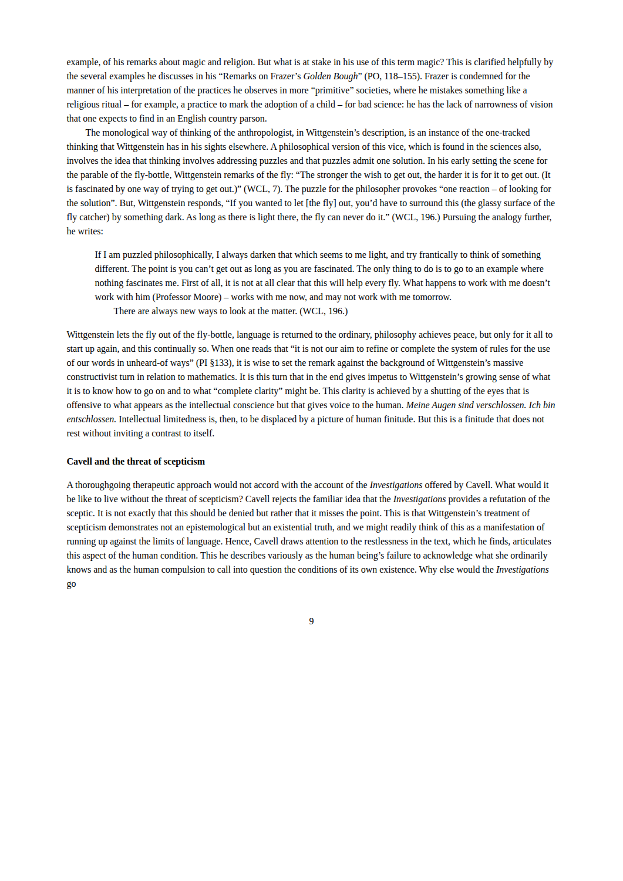example, of his remarks about magic and religion. But what is at stake in his use of this term magic? This is clarified helpfully by the several examples he discusses in his “Remarks on Frazer’s Golden Bough” (PO, 118–155). Frazer is condemned for the manner of his interpretation of the practices he observes in more “primitive” societies, where he mistakes something like a religious ritual – for example, a practice to mark the adoption of a child – for bad science: he has the lack of narrowness of vision that one expects to find in an English country parson.
The monological way of thinking of the anthropologist, in Wittgenstein’s description, is an instance of the one-tracked thinking that Wittgenstein has in his sights elsewhere. A philosophical version of this vice, which is found in the sciences also, involves the idea that thinking involves addressing puzzles and that puzzles admit one solution. In his early setting the scene for the parable of the fly-bottle, Wittgenstein remarks of the fly: “The stronger the wish to get out, the harder it is for it to get out. (It is fascinated by one way of trying to get out.)” (WCL, 7). The puzzle for the philosopher provokes “one reaction – of looking for the solution”. But, Wittgenstein responds, “If you wanted to let [the fly] out, you’d have to surround this (the glassy surface of the fly catcher) by something dark. As long as there is light there, the fly can never do it.” (WCL, 196.) Pursuing the analogy further, he writes:
If I am puzzled philosophically, I always darken that which seems to me light, and try frantically to think of something different. The point is you can’t get out as long as you are fascinated. The only thing to do is to go to an example where nothing fascinates me. First of all, it is not at all clear that this will help every fly. What happens to work with me doesn’t work with him (Professor Moore) – works with me now, and may not work with me tomorrow.
There are always new ways to look at the matter. (WCL, 196.)
Wittgenstein lets the fly out of the fly-bottle, language is returned to the ordinary, philosophy achieves peace, but only for it all to start up again, and this continually so. When one reads that “it is not our aim to refine or complete the system of rules for the use of our words in unheard-of ways” (PI §133), it is wise to set the remark against the background of Wittgenstein’s massive constructivist turn in relation to mathematics. It is this turn that in the end gives impetus to Wittgenstein’s growing sense of what it is to know how to go on and to what “complete clarity” might be. This clarity is achieved by a shutting of the eyes that is offensive to what appears as the intellectual conscience but that gives voice to the human. Meine Augen sind verschlossen. Ich bin entschlossen. Intellectual limitedness is, then, to be displaced by a picture of human finitude. But this is a finitude that does not rest without inviting a contrast to itself.
Cavell and the threat of scepticism
A thoroughgoing therapeutic approach would not accord with the account of the Investigations offered by Cavell. What would it be like to live without the threat of scepticism? Cavell rejects the familiar idea that the Investigations provides a refutation of the sceptic. It is not exactly that this should be denied but rather that it misses the point. This is that Wittgenstein’s treatment of scepticism demonstrates not an epistemological but an existential truth, and we might readily think of this as a manifestation of running up against the limits of language. Hence, Cavell draws attention to the restlessness in the text, which he finds, articulates this aspect of the human condition. This he describes variously as the human being’s failure to acknowledge what she ordinarily knows and as the human compulsion to call into question the conditions of its own existence. Why else would the Investigations go
9